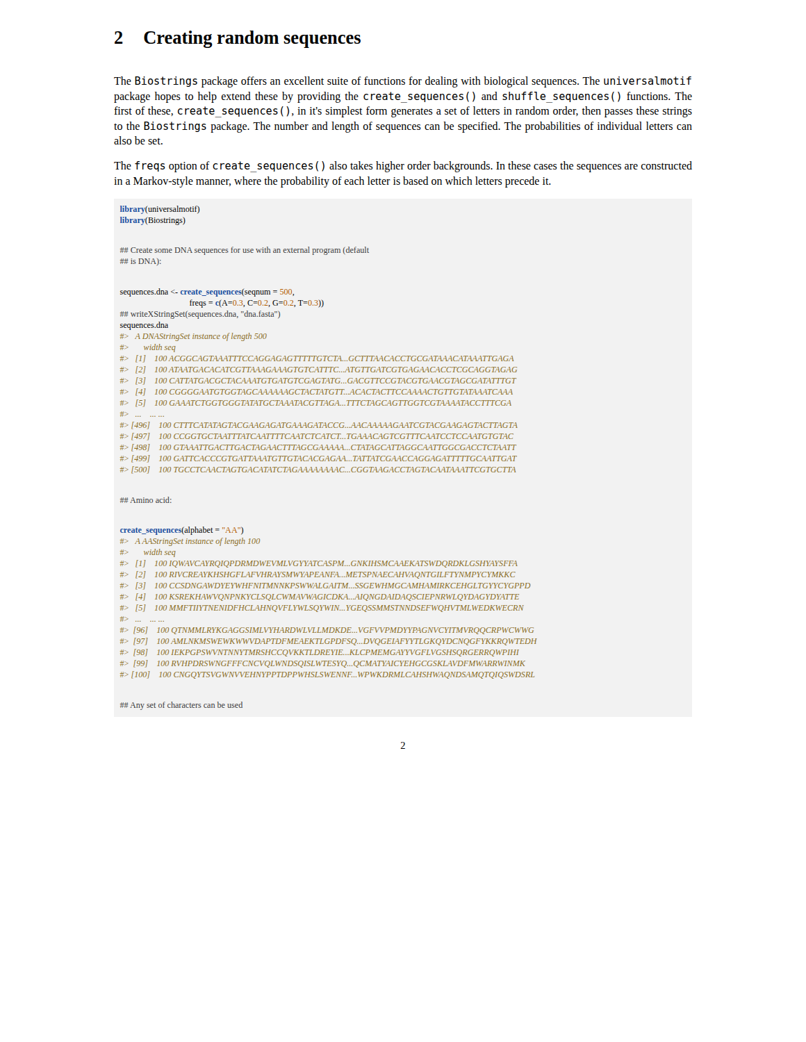2 Creating random sequences
The Biostrings package offers an excellent suite of functions for dealing with biological sequences. The universalmotif package hopes to help extend these by providing the create_sequences() and shuffle_sequences() functions. The first of these, create_sequences(), in it's simplest form generates a set of letters in random order, then passes these strings to the Biostrings package. The number and length of sequences can be specified. The probabilities of individual letters can also be set.
The freqs option of create_sequences() also takes higher order backgrounds. In these cases the sequences are constructed in a Markov-style manner, where the probability of each letter is based on which letters precede it.
library(universalmotif) library(Biostrings) ## Create some DNA sequences for use with an external program (default ## is DNA): sequences.dna <- create_sequences(seqnum = 500, freqs = c(A=0.3, C=0.2, G=0.2, T=0.3)) ## writeXStringSet(sequences.dna, "dna.fasta") sequences.dna #> A DNAStringSet instance of length 500 #> width seq #> [1] 100 ACGGCAGTAAATTTCCAGGAGAGTTTTTGTCTA...GCTTTAACACCTGCGATAAACATAAATTGAGA #> [2] 100 ATAATGACACATCGTTAAAGAAAGTGTCATTTC...ATGTTGATCGTGAGAACACCTCGCAGGTAGAG #> [3] 100 CATTATGACGCTACAAATGTGATGTCGAGTATG...GACGTTCCGTACGTGAACGTAGCGATATTTGT #> [4] 100 CGGGGAATGTGGTAGCAAAAAAGCTACTATGTT...ACACTACTTCCAAAACTGTTGTATAAATCAAA #> [5] 100 GAAATCTGGTGGGTATATGCTAAATACGTTAGA...TTTCTAGCAGTTGGTCGTAAAATACCTTTCGA #> ... ... ... #> [496] 100 CTTTCATATAGTACGAAGAGATGAAAGATACCG...AACAAAAAGAATCGTACGAAGAGTACTTAGTA #> [497] 100 CCGGTGCTAATTTATCAATTTTCAATCTCATCT...TGAAACAGTCGTTTCAATCCTCCAATGTGTAC #> [498] 100 GTAAATTGACTTGACTAGAACTTTAGCGAAAAA...CTATAGCATTAGGCAATTGGCGACCTCTAATT #> [499] 100 GATTCACCCGTGATTAAATGTTGTACACGAGAA...TATTATCGAACCAGGAGATTTTTGCAATTGAT #> [500] 100 TGCCTCAACTAGTGACATATCTAGAAAAAAAAC...CGGTAAGACCTAGTACAATAAATTCGTGCTTA ## Amino acid: create_sequences(alphabet = "AA") #> A AAStringSet instance of length 100 #> width seq #> [1] 100 IQWAVCAYRQIQPDRMDWEVMLVGYYATCASPM...GNKIHSMCAAEKATSWDQRDKLGSHYAYSFFA #> [2] 100 RIVCREAYKHSHGFLAFVHRAYSMWYAPEANFA...METSPNAECAHVAQNTGILFTYNMPYCYMKKC #> [3] 100 CCSDNGAWDYEYWHFNITMNNKPSWWALGAITM...SSGEWHMGCAMHAMIRKCEHGLTGYYCYGPPD #> [4] 100 KSREKHAWVQNPNKYCLSQLCWMAVWAGICDKA...AIQNGDAIDAQSCIEPNRWLQYDAGYDYATTE #> [5] 100 MMFTIIYTNENIDFHCLAHNQVFLYWLSQYWIN...YGEQSSMMSTNNDSEFWQHVTMLWEDKWECRN #> ... ... ... #> [96] 100 QTNMMLRYKGAGGSIMLVYHARDWLVLLMDKDE...VGFVVPMDYYPAGNVCYITMVRQQCRPWCWWG #> [97] 100 AMLNKMSWEWKWWVDAPTDFMEAEKTLGPDFSQ...DVQGEIAFYYTLGKQYDCNQGFYKKRQWTEDH #> [98] 100 IEKPGPSWVNTNNYTMRSHCCQVKKTLDREYIE...KLCPMEMGAYYVGFLVGSHSQRGERRQWPIHI #> [99] 100 RVHPDRSWNGFFFCNCVQLWNDSQISLWTESYQ...QCMATYAICYEHGCGSKLAVDFMWARRWINMK #> [100] 100 CNGQYTSVGWNVVEHNYPPTDPPWHSLSWENNF...WPWKDRMLCAHSHWAQNDSAMQTQIQSWDSRL ## Any set of characters can be used
2